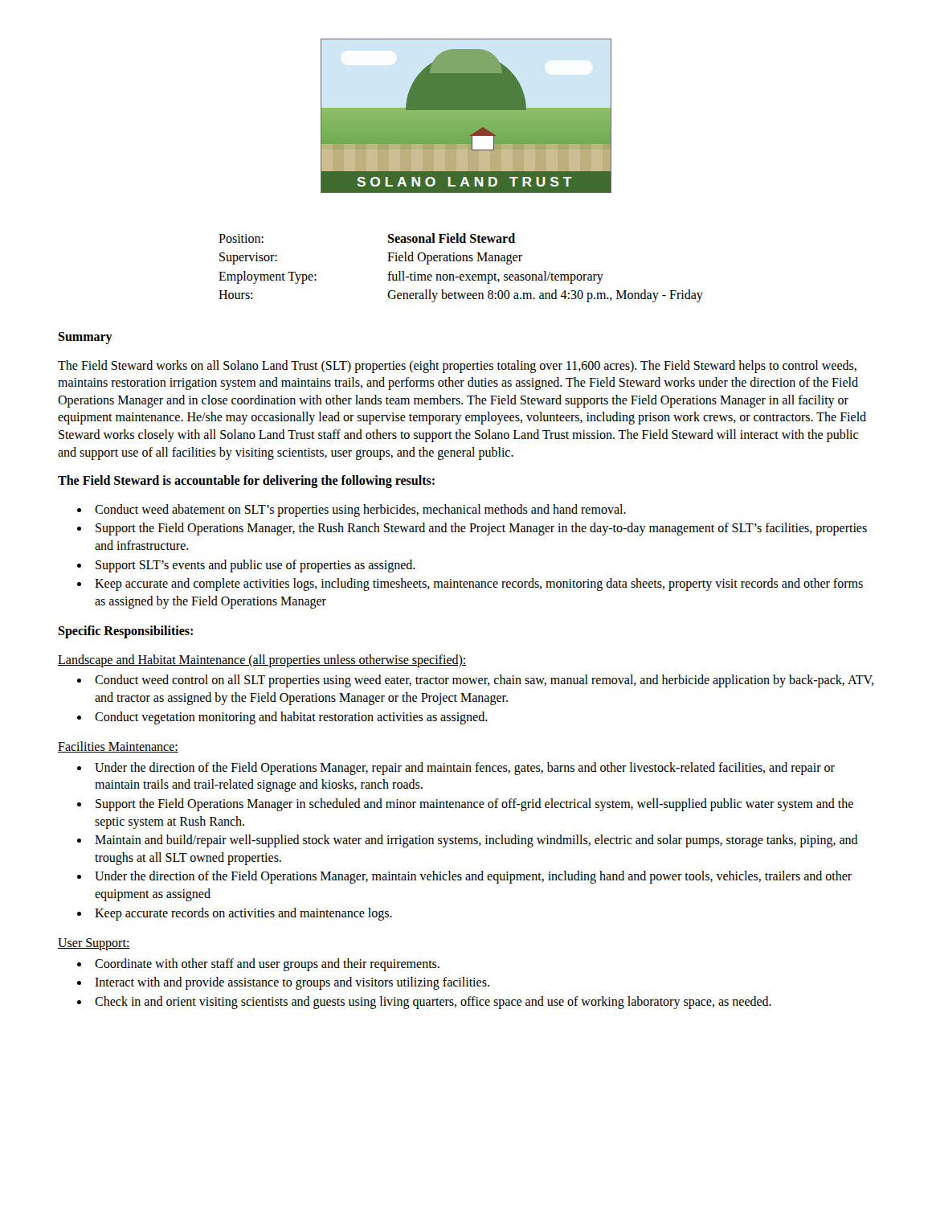SOLANO LAND TRUST
| Position: | Seasonal Field Steward |
| Supervisor: | Field Operations Manager |
| Employment Type: | full-time non-exempt, seasonal/temporary |
| Hours: | Generally between 8:00 a.m. and 4:30 p.m., Monday - Friday |
Summary
The Field Steward works on all Solano Land Trust (SLT) properties (eight properties totaling over 11,600 acres). The Field Steward helps to control weeds, maintains restoration irrigation system and maintains trails, and performs other duties as assigned. The Field Steward works under the direction of the Field Operations Manager and in close coordination with other lands team members. The Field Steward supports the Field Operations Manager in all facility or equipment maintenance. He/she may occasionally lead or supervise temporary employees, volunteers, including prison work crews, or contractors. The Field Steward works closely with all Solano Land Trust staff and others to support the Solano Land Trust mission. The Field Steward will interact with the public and support use of all facilities by visiting scientists, user groups, and the general public.
The Field Steward is accountable for delivering the following results:
Conduct weed abatement on SLT’s properties using herbicides, mechanical methods and hand removal.
Support the Field Operations Manager, the Rush Ranch Steward and the Project Manager in the day-to-day management of SLT’s facilities, properties and infrastructure.
Support SLT’s events and public use of properties as assigned.
Keep accurate and complete activities logs, including timesheets, maintenance records, monitoring data sheets, property visit records and other forms as assigned by the Field Operations Manager
Specific Responsibilities:
Landscape and Habitat Maintenance (all properties unless otherwise specified):
Conduct weed control on all SLT properties using weed eater, tractor mower, chain saw, manual removal, and herbicide application by back-pack, ATV, and tractor as assigned by the Field Operations Manager or the Project Manager.
Conduct vegetation monitoring and habitat restoration activities as assigned.
Facilities Maintenance:
Under the direction of the Field Operations Manager, repair and maintain fences, gates, barns and other livestock-related facilities, and repair or maintain trails and trail-related signage and kiosks, ranch roads.
Support the Field Operations Manager in scheduled and minor maintenance of off-grid electrical system, well-supplied public water system and the septic system at Rush Ranch.
Maintain and build/repair well-supplied stock water and irrigation systems, including windmills, electric and solar pumps, storage tanks, piping, and troughs at all SLT owned properties.
Under the direction of the Field Operations Manager, maintain vehicles and equipment, including hand and power tools, vehicles, trailers and other equipment as assigned
Keep accurate records on activities and maintenance logs.
User Support:
Coordinate with other staff and user groups and their requirements.
Interact with and provide assistance to groups and visitors utilizing facilities.
Check in and orient visiting scientists and guests using living quarters, office space and use of working laboratory space, as needed.